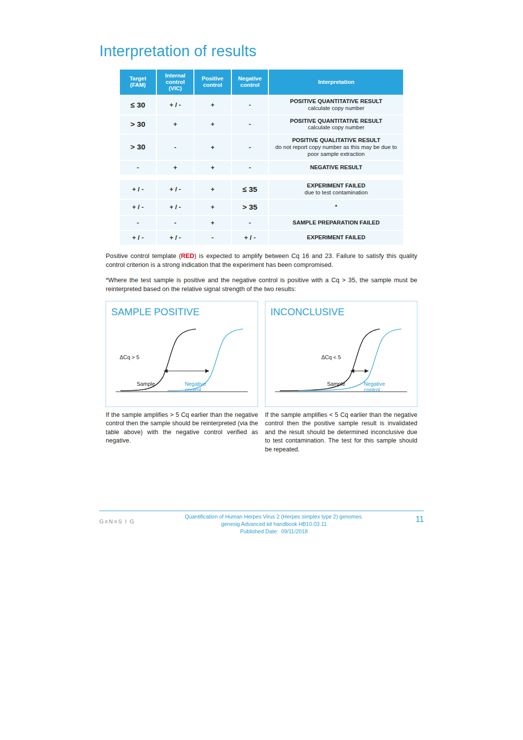Interpretation of results
| Target (FAM) | Internal control (VIC) | Positive control | Negative control | Interpretation |
| --- | --- | --- | --- | --- |
| ≤ 30 | + / - | + | - | POSITIVE QUANTITATIVE RESULT calculate copy number |
| > 30 | + | + | - | POSITIVE QUANTITATIVE RESULT calculate copy number |
| > 30 | - | + | - | POSITIVE QUALITATIVE RESULT do not report copy number as this may be due to poor sample extraction |
| - | + | + | - | NEGATIVE RESULT |
| + / - | + / - | + | ≤ 35 | EXPERIMENT FAILED due to test contamination |
| + / - | + / - | + | > 35 | * |
| - | - | + | - | SAMPLE PREPARATION FAILED |
| + / - | + / - | - | + / - | EXPERIMENT FAILED |
Positive control template (RED) is expected to amplify between Cq 16 and 23. Failure to satisfy this quality control criterion is a strong indication that the experiment has been compromised.
*Where the test sample is positive and the negative control is positive with a Cq > 35, the sample must be reinterpreted based on the relative signal strength of the two results:
SAMPLE POSITIVE
ΔCq > 5
Sample
Negative
control
If the sample amplifies > 5 Cq earlier than the negative control then the sample should be reinterpreted (via the table above) with the negative control verified as negative.
INCONCLUSIVE
ΔCq < 5
Sample
Negative
control
If the sample amplifies < 5 Cq earlier than the negative control then the positive sample result is invalidated and the result should be determined inconclusive due to test contamination. The test for this sample should be repeated.
G≡N≡S I G
Quantification of Human Herpes Virus 2 (Herpes simplex type 2) genomes.
genesig Advanced kit handbook HB10.03.11
Published Date: 09/11/2018
11